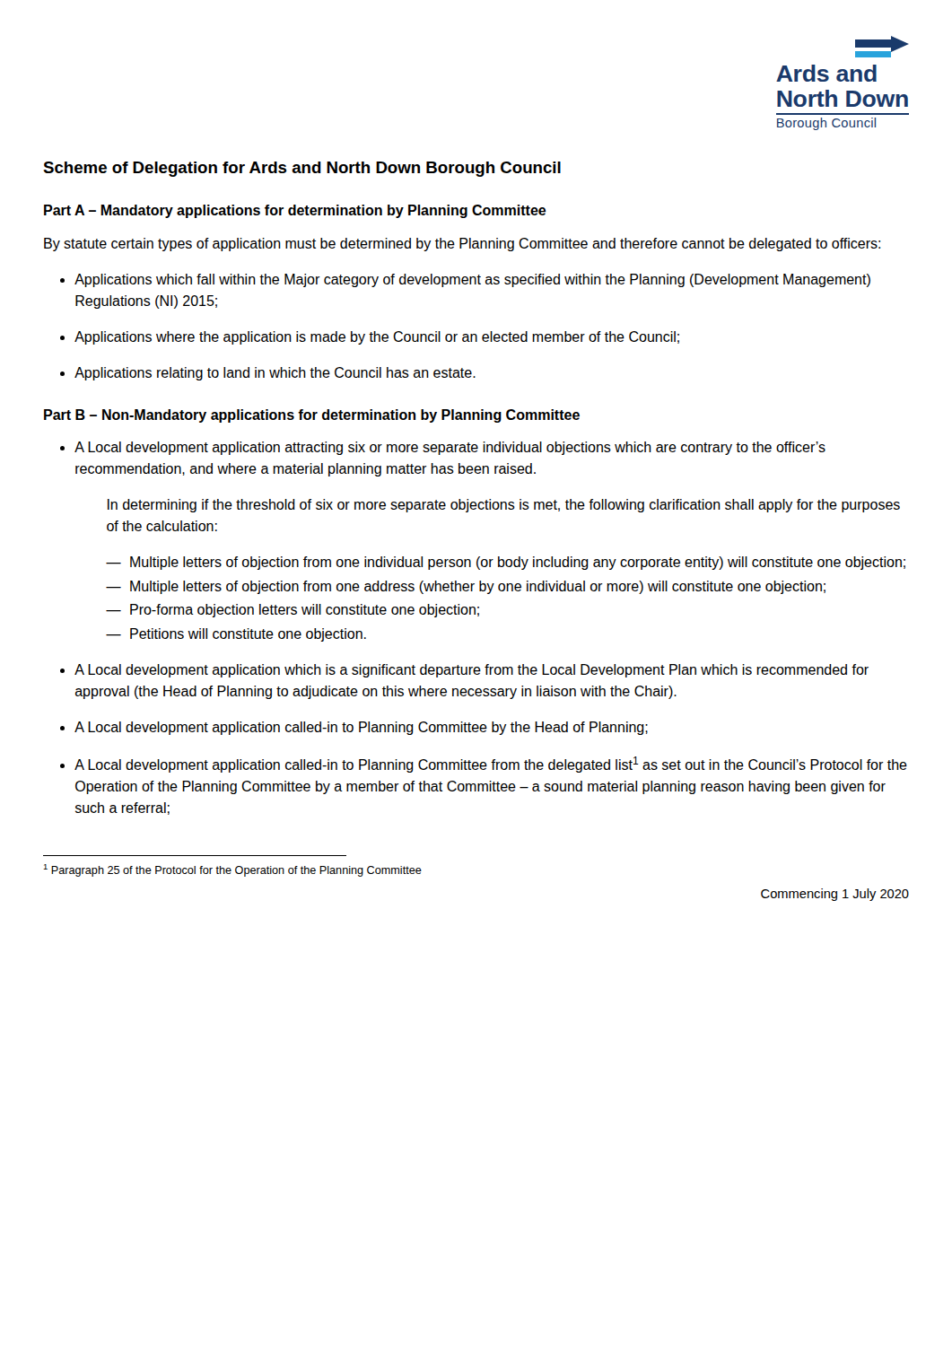Ards and
North Down
Borough Council
Scheme of Delegation for Ards and North Down Borough Council
Part A – Mandatory applications for determination by Planning Committee
By statute certain types of application must be determined by the Planning Committee and therefore cannot be delegated to officers:
Applications which fall within the Major category of development as specified within the Planning (Development Management) Regulations (NI) 2015;
Applications where the application is made by the Council or an elected member of the Council;
Applications relating to land in which the Council has an estate.
Part B – Non-Mandatory applications for determination by Planning Committee
A Local development application attracting six or more separate individual objections which are contrary to the officer’s recommendation, and where a material planning matter has been raised.
In determining if the threshold of six or more separate objections is met, the following clarification shall apply for the purposes of the calculation:
Multiple letters of objection from one individual person (or body including any corporate entity) will constitute one objection;
Multiple letters of objection from one address (whether by one individual or more) will constitute one objection;
Pro-forma objection letters will constitute one objection;
Petitions will constitute one objection.
A Local development application which is a significant departure from the Local Development Plan which is recommended for approval (the Head of Planning to adjudicate on this where necessary in liaison with the Chair).
A Local development application called-in to Planning Committee by the Head of Planning;
A Local development application called-in to Planning Committee from the delegated list1 as set out in the Council’s Protocol for the Operation of the Planning Committee by a member of that Committee – a sound material planning reason having been given for such a referral;
1 Paragraph 25 of the Protocol for the Operation of the Planning Committee
Commencing 1 July 2020